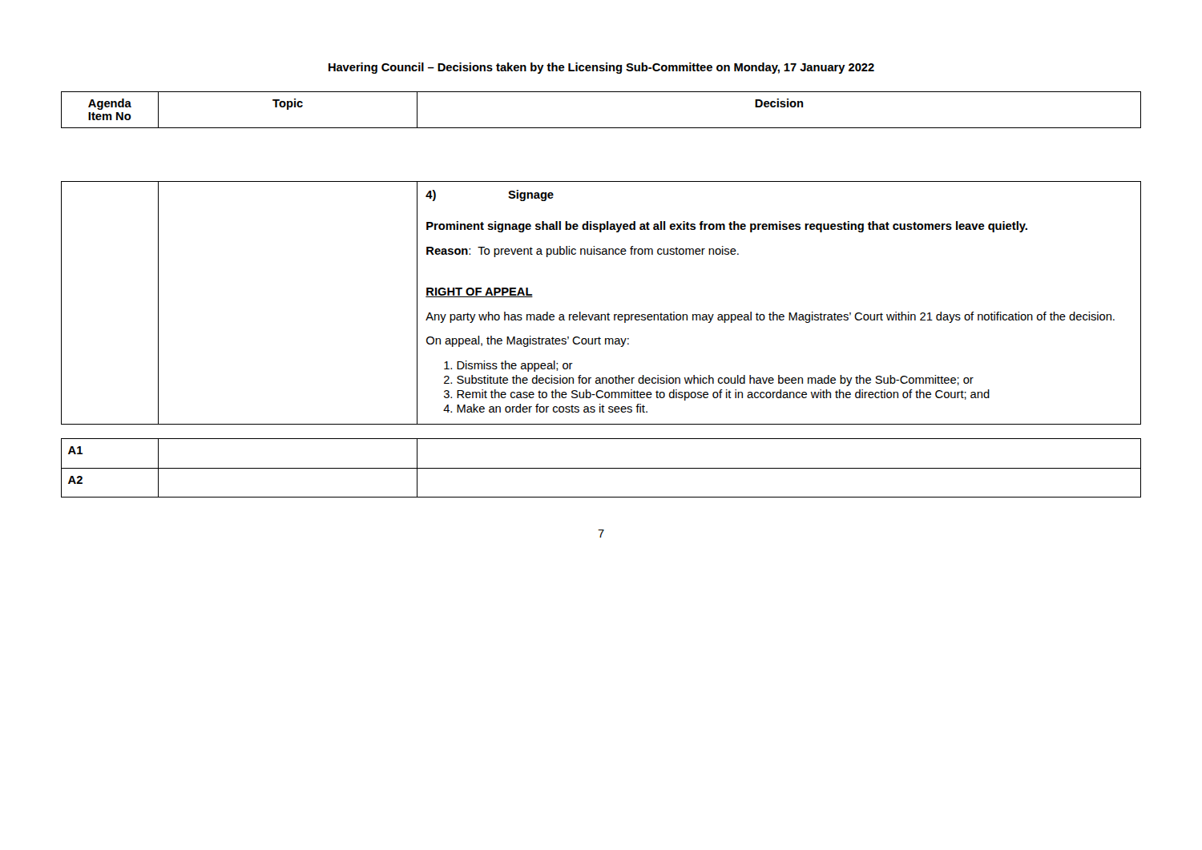Havering Council – Decisions taken by the Licensing Sub-Committee on Monday, 17 January 2022
| Agenda Item No | Topic | Decision |
| --- | --- | --- |
| | | 4) Signage Prominent signage shall be displayed at all exits from the premises requesting that customers leave quietly. Reason : To prevent a public nuisance from customer noise. RIGHT OF APPEAL Any party who has made a relevant representation may appeal to the Magistrates’ Court within 21 days of notification of the decision. On appeal, the Magistrates’ Court may: Dismiss the appeal; or Substitute the decision for another decision which could have been made by the Sub-Committee; or Remit the case to the Sub-Committee to dispose of it in accordance with the direction of the Court; and Make an order for costs as it sees fit. |
| A1 | | |
| A2 | | |
7